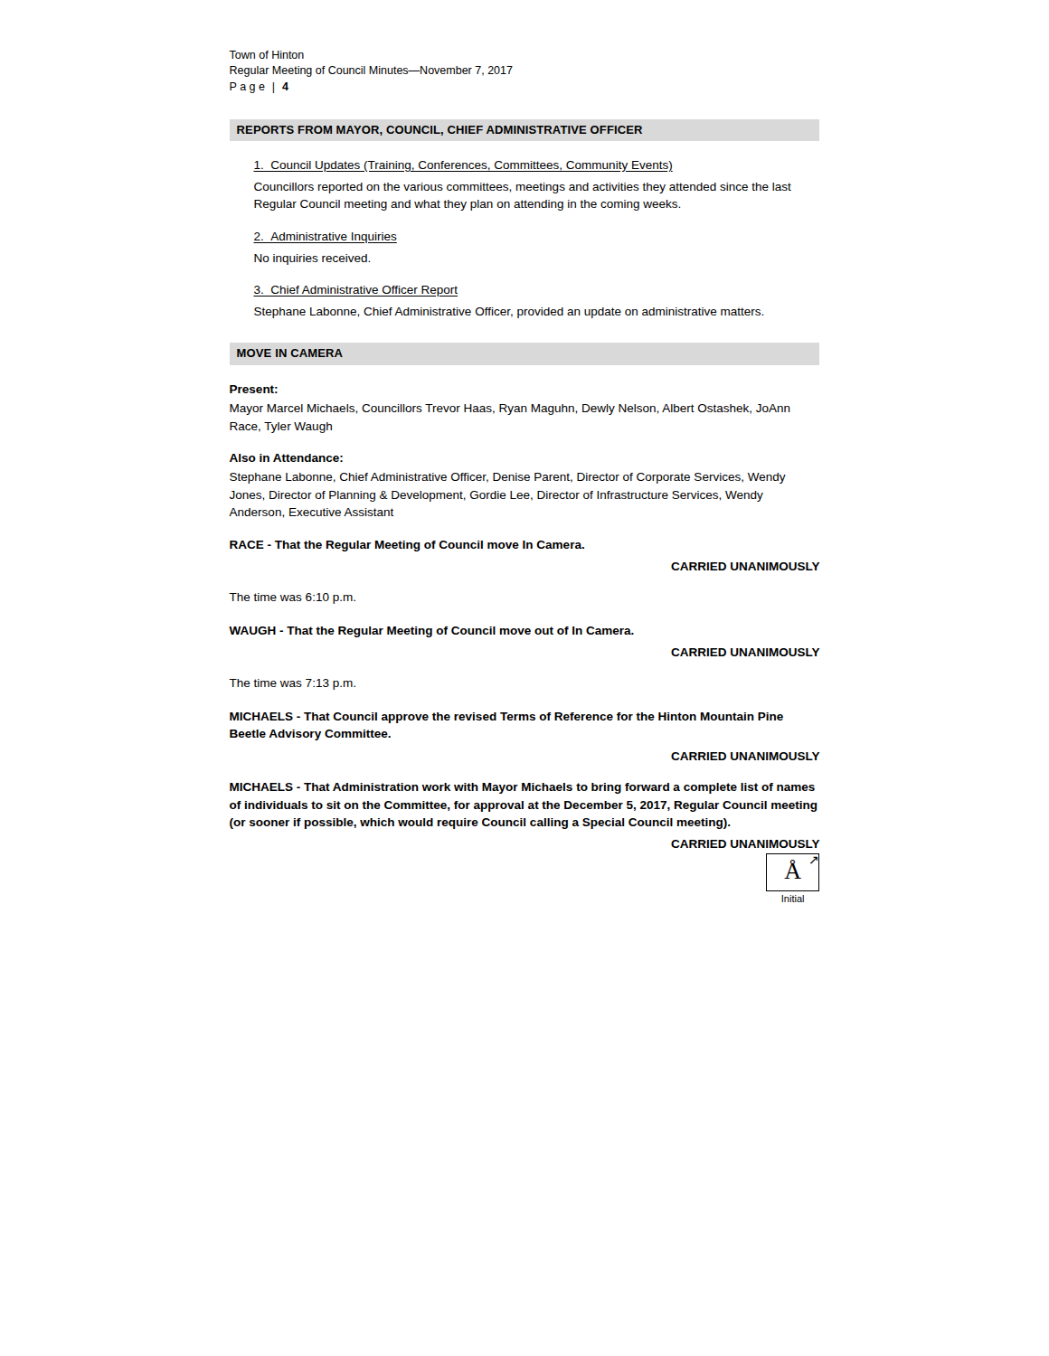Town of Hinton Regular Meeting of Council Minutes—November 7, 2017 P a g e | 4
REPORTS FROM MAYOR, COUNCIL, CHIEF ADMINISTRATIVE OFFICER
1. Council Updates (Training, Conferences, Committees, Community Events)
Councillors reported on the various committees, meetings and activities they attended since the last Regular Council meeting and what they plan on attending in the coming weeks.
2. Administrative Inquiries
No inquiries received.
3. Chief Administrative Officer Report
Stephane Labonne, Chief Administrative Officer, provided an update on administrative matters.
MOVE IN CAMERA
Present:
Mayor Marcel Michaels, Councillors Trevor Haas, Ryan Maguhn, Dewly Nelson, Albert Ostashek, JoAnn Race, Tyler Waugh
Also in Attendance:
Stephane Labonne, Chief Administrative Officer, Denise Parent, Director of Corporate Services, Wendy Jones, Director of Planning & Development, Gordie Lee, Director of Infrastructure Services, Wendy Anderson, Executive Assistant
RACE - That the Regular Meeting of Council move In Camera.
CARRIED UNANIMOUSLY
The time was 6:10 p.m.
WAUGH - That the Regular Meeting of Council move out of In Camera.
CARRIED UNANIMOUSLY
The time was 7:13 p.m.
MICHAELS - That Council approve the revised Terms of Reference for the Hinton Mountain Pine Beetle Advisory Committee.
CARRIED UNANIMOUSLY
MICHAELS - That Administration work with Mayor Michaels to bring forward a complete list of names of individuals to sit on the Committee, for approval at the December 5, 2017, Regular Council meeting (or sooner if possible, which would require Council calling a Special Council meeting).
CARRIED UNANIMOUSLY
↗
Å
Initial